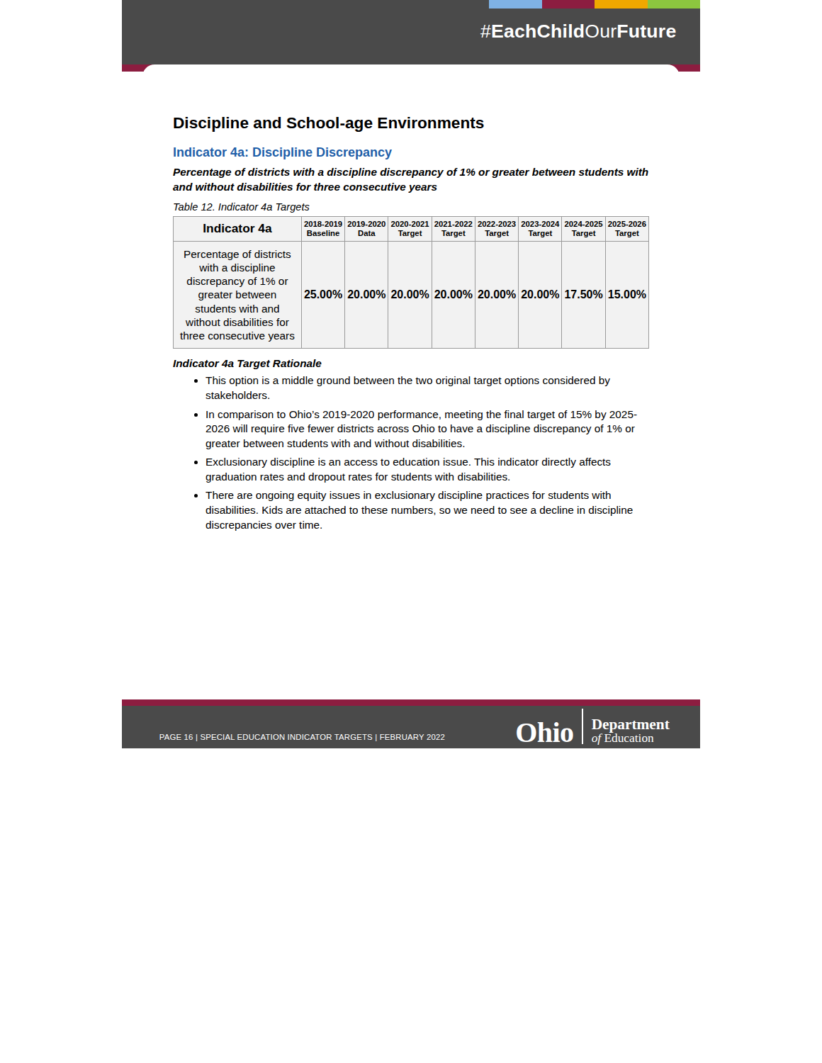#Each Child Our Future
Discipline and School-age Environments
Indicator 4a: Discipline Discrepancy
Percentage of districts with a discipline discrepancy of 1% or greater between students with and without disabilities for three consecutive years
Table 12. Indicator 4a Targets
| Indicator 4a | 2018-2019 Baseline | 2019-2020 Data | 2020-2021 Target | 2021-2022 Target | 2022-2023 Target | 2023-2024 Target | 2024-2025 Target | 2025-2026 Target |
| --- | --- | --- | --- | --- | --- | --- | --- | --- |
| Percentage of districts with a discipline discrepancy of 1% or greater between students with and without disabilities for three consecutive years | 25.00% | 20.00% | 20.00% | 20.00% | 20.00% | 20.00% | 17.50% | 15.00% |
Indicator 4a Target Rationale
This option is a middle ground between the two original target options considered by stakeholders.
In comparison to Ohio’s 2019-2020 performance, meeting the final target of 15% by 2025-2026 will require five fewer districts across Ohio to have a discipline discrepancy of 1% or greater between students with and without disabilities.
Exclusionary discipline is an access to education issue. This indicator directly affects graduation rates and dropout rates for students with disabilities.
There are ongoing equity issues in exclusionary discipline practices for students with disabilities. Kids are attached to these numbers, so we need to see a decline in discipline discrepancies over time.
PAGE 16 | SPECIAL EDUCATION INDICATOR TARGETS | FEBRUARY 2022
Ohio
Department
of Education